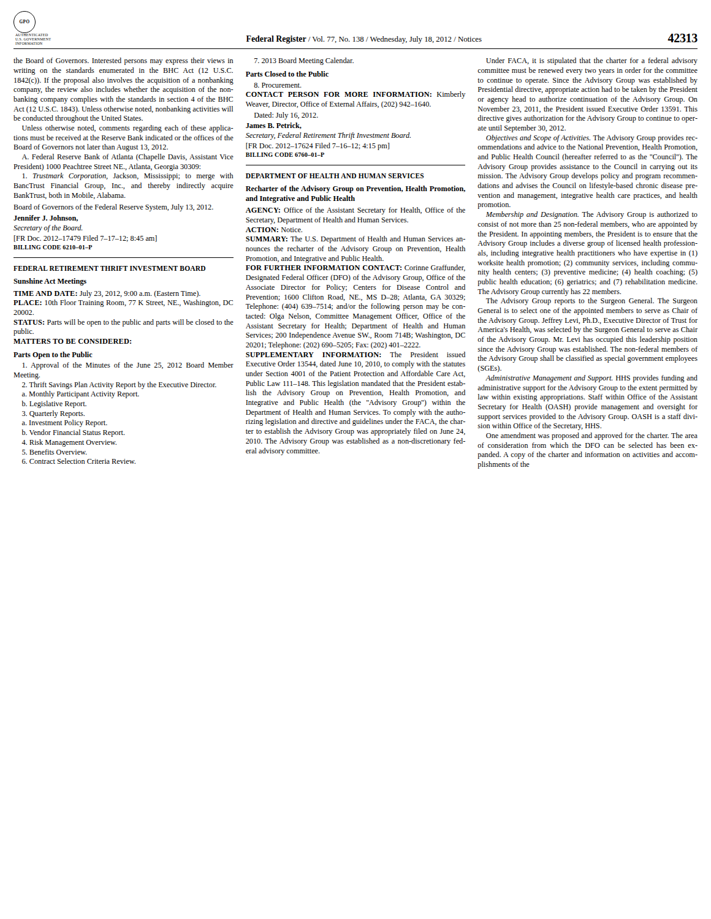Authenticated
U.S. Government
Information
Federal Register / Vol. 77, No. 138 / Wednesday, July 18, 2012 / Notices
42313
the Board of Governors. Interested persons may express their views in writing on the standards enumerated in the BHC Act (12 U.S.C. 1842(c)). If the proposal also involves the acquisition of a nonbanking company, the review also includes whether the acquisition of the nonbanking company complies with the standards in section 4 of the BHC Act (12 U.S.C. 1843). Unless otherwise noted, nonbanking activities will be conducted throughout the United States.
Unless otherwise noted, comments regarding each of these applications must be received at the Reserve Bank indicated or the offices of the Board of Governors not later than August 13, 2012.
A. Federal Reserve Bank of Atlanta (Chapelle Davis, Assistant Vice President) 1000 Peachtree Street NE., Atlanta, Georgia 30309:
1. Trustmark Corporation, Jackson, Mississippi; to merge with BancTrust Financial Group, Inc., and thereby indirectly acquire BankTrust, both in Mobile, Alabama.
Board of Governors of the Federal Reserve System, July 13, 2012.
Jennifer J. Johnson,
Secretary of the Board.
[FR Doc. 2012–17479 Filed 7–17–12; 8:45 am]
BILLING CODE 6210–01–P
FEDERAL RETIREMENT THRIFT INVESTMENT BOARD
Sunshine Act Meetings
TIME AND DATE: July 23, 2012, 9:00 a.m. (Eastern Time).
PLACE: 10th Floor Training Room, 77 K Street, NE., Washington, DC 20002.
STATUS: Parts will be open to the public and parts will be closed to the public.
MATTERS TO BE CONSIDERED:
Parts Open to the Public
1. Approval of the Minutes of the June 25, 2012 Board Member Meeting.
2. Thrift Savings Plan Activity Report by the Executive Director.
a. Monthly Participant Activity Report.
b. Legislative Report.
3. Quarterly Reports.
a. Investment Policy Report.
b. Vendor Financial Status Report.
4. Risk Management Overview.
5. Benefits Overview.
6. Contract Selection Criteria Review.
7. 2013 Board Meeting Calendar.
Parts Closed to the Public
8. Procurement.
CONTACT PERSON FOR MORE INFORMATION: Kimberly Weaver, Director, Office of External Affairs, (202) 942–1640.
Dated: July 16, 2012.
James B. Petrick,
Secretary, Federal Retirement Thrift Investment Board.
[FR Doc. 2012–17624 Filed 7–16–12; 4:15 pm]
BILLING CODE 6760–01–P
DEPARTMENT OF HEALTH AND HUMAN SERVICES
Recharter of the Advisory Group on Prevention, Health Promotion, and Integrative and Public Health
AGENCY: Office of the Assistant Secretary for Health, Office of the Secretary, Department of Health and Human Services.
ACTION: Notice.
SUMMARY: The U.S. Department of Health and Human Services announces the recharter of the Advisory Group on Prevention, Health Promotion, and Integrative and Public Health.
FOR FURTHER INFORMATION CONTACT: Corinne Graffunder, Designated Federal Officer (DFO) of the Advisory Group, Office of the Associate Director for Policy; Centers for Disease Control and Prevention; 1600 Clifton Road, NE., MS D–28; Atlanta, GA 30329; Telephone: (404) 639–7514; and/or the following person may be contacted: Olga Nelson, Committee Management Officer, Office of the Assistant Secretary for Health; Department of Health and Human Services; 200 Independence Avenue SW., Room 714B; Washington, DC 20201; Telephone: (202) 690–5205; Fax: (202) 401–2222.
SUPPLEMENTARY INFORMATION: The President issued Executive Order 13544, dated June 10, 2010, to comply with the statutes under Section 4001 of the Patient Protection and Affordable Care Act, Public Law 111–148. This legislation mandated that the President establish the Advisory Group on Prevention, Health Promotion, and Integrative and Public Health (the ''Advisory Group'') within the Department of Health and Human Services. To comply with the authorizing legislation and directive and guidelines under the FACA, the charter to establish the Advisory Group was appropriately filed on June 24, 2010. The Advisory Group was established as a non-discretionary federal advisory committee.
Under FACA, it is stipulated that the charter for a federal advisory committee must be renewed every two years in order for the committee to continue to operate. Since the Advisory Group was established by Presidential directive, appropriate action had to be taken by the President or agency head to authorize continuation of the Advisory Group. On November 23, 2011, the President issued Executive Order 13591. This directive gives authorization for the Advisory Group to continue to operate until September 30, 2012.
Objectives and Scope of Activities. The Advisory Group provides recommendations and advice to the National Prevention, Health Promotion, and Public Health Council (hereafter referred to as the ''Council''). The Advisory Group provides assistance to the Council in carrying out its mission. The Advisory Group develops policy and program recommendations and advises the Council on lifestyle-based chronic disease prevention and management, integrative health care practices, and health promotion.
Membership and Designation. The Advisory Group is authorized to consist of not more than 25 non-federal members, who are appointed by the President. In appointing members, the President is to ensure that the Advisory Group includes a diverse group of licensed health professionals, including integrative health practitioners who have expertise in (1) worksite health promotion; (2) community services, including community health centers; (3) preventive medicine; (4) health coaching; (5) public health education; (6) geriatrics; and (7) rehabilitation medicine. The Advisory Group currently has 22 members.
The Advisory Group reports to the Surgeon General. The Surgeon General is to select one of the appointed members to serve as Chair of the Advisory Group. Jeffrey Levi, Ph.D., Executive Director of Trust for America's Health, was selected by the Surgeon General to serve as Chair of the Advisory Group. Mr. Levi has occupied this leadership position since the Advisory Group was established. The non-federal members of the Advisory Group shall be classified as special government employees (SGEs).
Administrative Management and Support. HHS provides funding and administrative support for the Advisory Group to the extent permitted by law within existing appropriations. Staff within Office of the Assistant Secretary for Health (OASH) provide management and oversight for support services provided to the Advisory Group. OASH is a staff division within Office of the Secretary, HHS.
One amendment was proposed and approved for the charter. The area of consideration from which the DFO can be selected has been expanded. A copy of the charter and information on activities and accomplishments of the